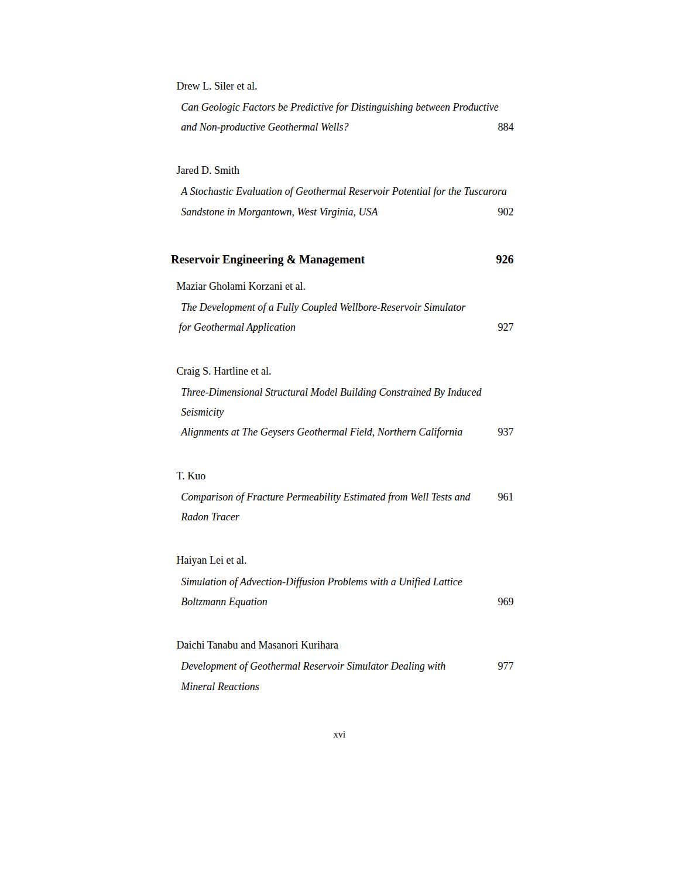Drew L. Siler et al.
Can Geologic Factors be Predictive for Distinguishing between Productive
and Non-productive Geothermal Wells? 884
Jared D. Smith
A Stochastic Evaluation of Geothermal Reservoir Potential for the Tuscarora
Sandstone in Morgantown, West Virginia, USA 902
Reservoir Engineering & Management 926
Maziar Gholami Korzani et al.
The Development of a Fully Coupled Wellbore-Reservoir Simulator
for Geothermal Application 927
Craig S. Hartline et al.
Three-Dimensional Structural Model Building Constrained By Induced Seismicity
Alignments at The Geysers Geothermal Field, Northern California 937
T. Kuo
Comparison of Fracture Permeability Estimated from Well Tests and Radon Tracer 961
Haiyan Lei et al.
Simulation of Advection-Diffusion Problems with a Unified Lattice
Boltzmann Equation 969
Daichi Tanabu and Masanori Kurihara
Development of Geothermal Reservoir Simulator Dealing with Mineral Reactions 977
xvi